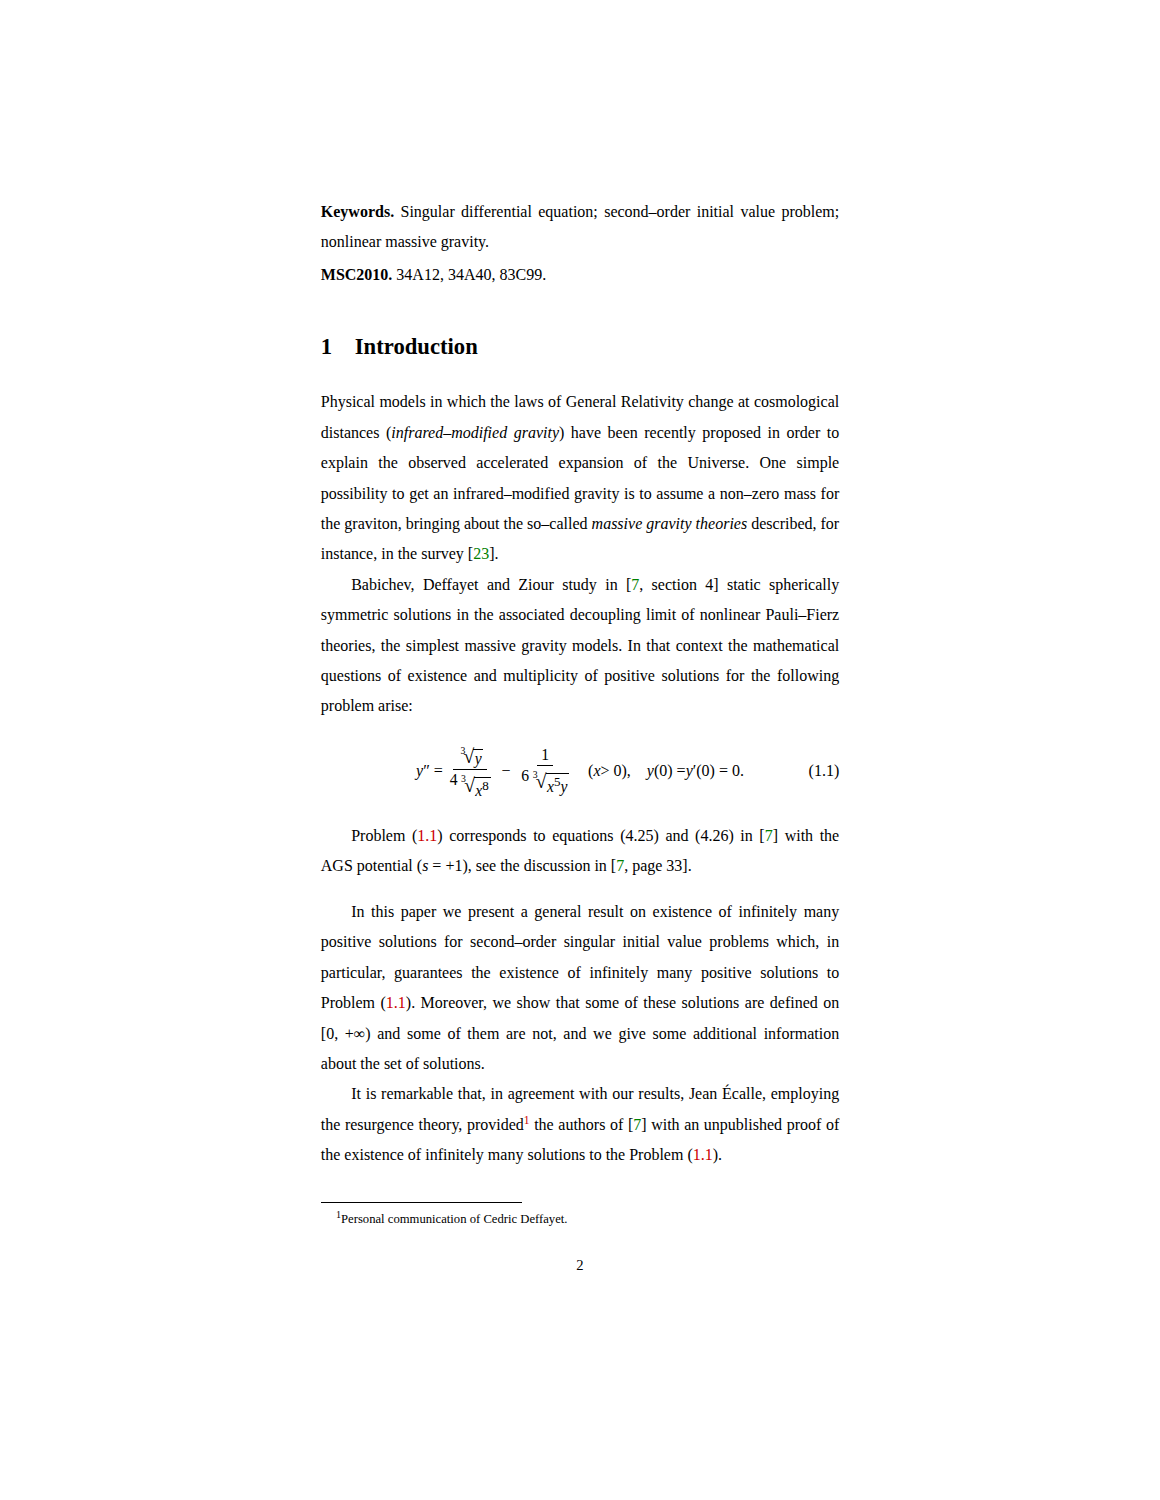Keywords. Singular differential equation; second–order initial value problem; nonlinear massive gravity.
MSC2010. 34A12, 34A40, 83C99.
1 Introduction
Physical models in which the laws of General Relativity change at cosmological distances (infrared–modified gravity) have been recently proposed in order to explain the observed accelerated expansion of the Universe. One simple possibility to get an infrared–modified gravity is to assume a non–zero mass for the graviton, bringing about the so–called massive gravity theories described, for instance, in the survey [23].
Babichev, Deffayet and Ziour study in [7, section 4] static spherically symmetric solutions in the associated decoupling limit of nonlinear Pauli–Fierz theories, the simplest massive gravity models. In that context the mathematical questions of existence and multiplicity of positive solutions for the following problem arise:
y″ = 3√y 43√x8 − 1 63√x5y (x > 0), y(0) = y′(0) = 0.
(1.1)
Problem (1.1) corresponds to equations (4.25) and (4.26) in [7] with the AGS potential (s = +1), see the discussion in [7, page 33].
In this paper we present a general result on existence of infinitely many positive solutions for second–order singular initial value problems which, in particular, guarantees the existence of infinitely many positive solutions to Problem (1.1). Moreover, we show that some of these solutions are defined on [0, +∞) and some of them are not, and we give some additional information about the set of solutions.
It is remarkable that, in agreement with our results, Jean Écalle, employing the resurgence theory, provided1 the authors of [7] with an unpublished proof of the existence of infinitely many solutions to the Problem (1.1).
1Personal communication of Cedric Deffayet.
2